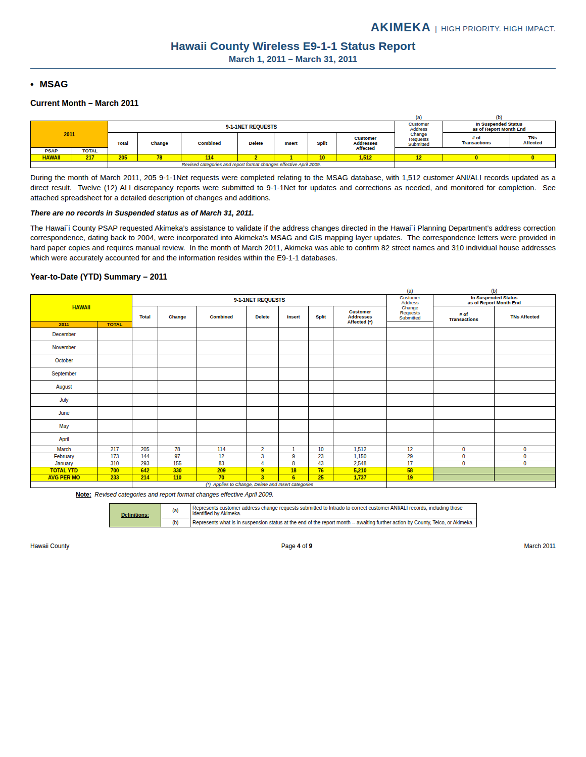AKIMEKA | HIGH PRIORITY. HIGH IMPACT.
Hawaii County Wireless E9-1-1 Status Report
March 1, 2011 – March 31, 2011
MSAG
Current Month – March 2011
| | | | (a) | (b) |
| 2011 | 9-1-1NET REQUESTS | Customer Address Change Requests Submitted | In Suspended Status as of Report Month End |
| Total | Change | Combined | Delete | Insert | Split | Customer Addresses Affected | # of Transactions | TNs Affected |
| PSAP | TOTAL | | |
| HAWAII | 217 | 205 | 78 | 114 | 2 | 1 | 10 | 1,512 | 12 | 0 | 0 |
| | Revised categories and report format changes effective April 2009. | |
During the month of March 2011, 205 9-1-1Net requests were completed relating to the MSAG database, with 1,512 customer ANI/ALI records updated as a direct result. Twelve (12) ALI discrepancy reports were submitted to 9-1-1Net for updates and corrections as needed, and monitored for completion. See attached spreadsheet for a detailed description of changes and additions.
There are no records in Suspended status as of March 31, 2011.
The Hawai`i County PSAP requested Akimeka’s assistance to validate if the address changes directed in the Hawai`i Planning Department’s address correction correspondence, dating back to 2004, were incorporated into Akimeka’s MSAG and GIS mapping layer updates. The correspondence letters were provided in hard paper copies and requires manual review. In the month of March 2011, Akimeka was able to confirm 82 street names and 310 individual house addresses which were accurately accounted for and the information resides within the E9-1-1 databases.
Year-to-Date (YTD) Summary – 2011
| | | (a) | (b) |
| HAWAII | 9-1-1NET REQUESTS | Customer Address Change Requests Submitted | In Suspended Status as of Report Month End |
| Total | Change | Combined | Delete | Insert | Split | Customer Addresses Affected (*) | # of Transactions | TNs Affected |
| 2011 | TOTAL | |
| December | | | | | | | | | | | |
| November | | | | | | | | | | | |
| October | | | | | | | | | | | |
| September | | | | | | | | | | | |
| August | | | | | | | | | | | |
| July | | | | | | | | | | | |
| June | | | | | | | | | | | |
| May | | | | | | | | | | | |
| April | | | | | | | | | | | |
| March | 217 | 205 | 78 | 114 | 2 | 1 | 10 | 1,512 | 12 | 0 | 0 |
| February | 173 | 144 | 97 | 12 | 3 | 9 | 23 | 1,150 | 29 | 0 | 0 |
| January | 310 | 293 | 155 | 83 | 4 | 8 | 43 | 2,548 | 17 | 0 | 0 |
| TOTAL YTD | 700 | 642 | 330 | 209 | 9 | 18 | 76 | 5,210 | 58 | | |
| AVG PER MO | 233 | 214 | 110 | 70 | 3 | 6 | 25 | 1,737 | 19 | | |
| | (*) Applies to Change, Delete and Insert categories | |
Note: Revised categories and report format changes effective April 2009.
| Definitions: | (a) | Represents customer address change requests submitted to Intrado to correct customer ANI/ALI records, including those identified by Akimeka. |
| (b) | Represents what is in suspension status at the end of the report month -- awaiting further action by County, Telco, or Akimeka. |
Hawaii County Page 4 of 9 March 2011